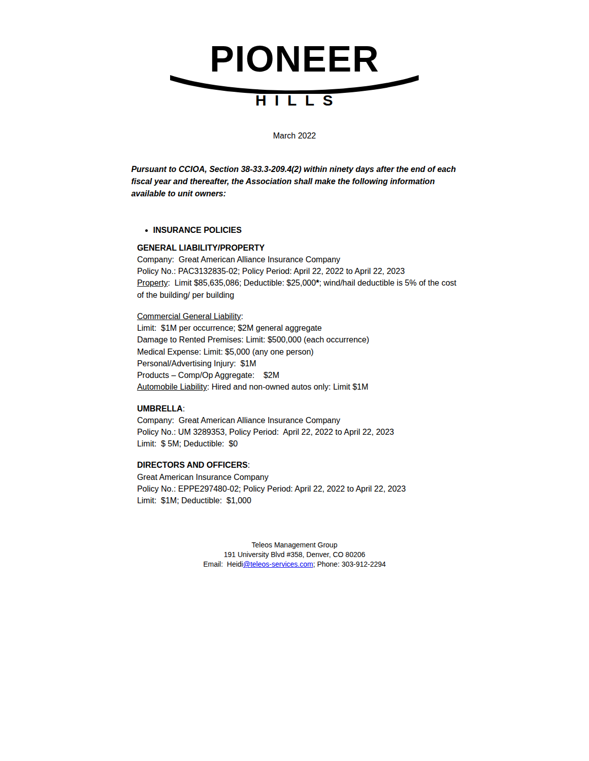PIONEER
HILLS
March 2022
Pursuant to CCIOA, Section 38-33.3-209.4(2) within ninety days after the end of each fiscal year and thereafter, the Association shall make the following information available to unit owners:
INSURANCE POLICIES
GENERAL LIABILITY/PROPERTY
Company: Great American Alliance Insurance Company
Policy No.: PAC3132835-02; Policy Period: April 22, 2022 to April 22, 2023
Property: Limit $85,635,086; Deductible: $25,000*; wind/hail deductible is 5% of the cost of the building/ per building
Commercial General Liability:
Limit: $1M per occurrence; $2M general aggregate
Damage to Rented Premises: Limit: $500,000 (each occurrence)
Medical Expense: Limit: $5,000 (any one person)
Personal/Advertising Injury: $1M
Products – Comp/Op Aggregate: $2M
Automobile Liability: Hired and non-owned autos only: Limit $1M
UMBRELLA:
Company: Great American Alliance Insurance Company
Policy No.: UM 3289353, Policy Period: April 22, 2022 to April 22, 2023
Limit: $ 5M; Deductible: $0
DIRECTORS AND OFFICERS:
Great American Insurance Company
Policy No.: EPPE297480-02; Policy Period: April 22, 2022 to April 22, 2023
Limit: $1M; Deductible: $1,000
Teleos Management Group
191 University Blvd #358, Denver, CO 80206
Email: Heidi@teleos-services.com; Phone: 303-912-2294